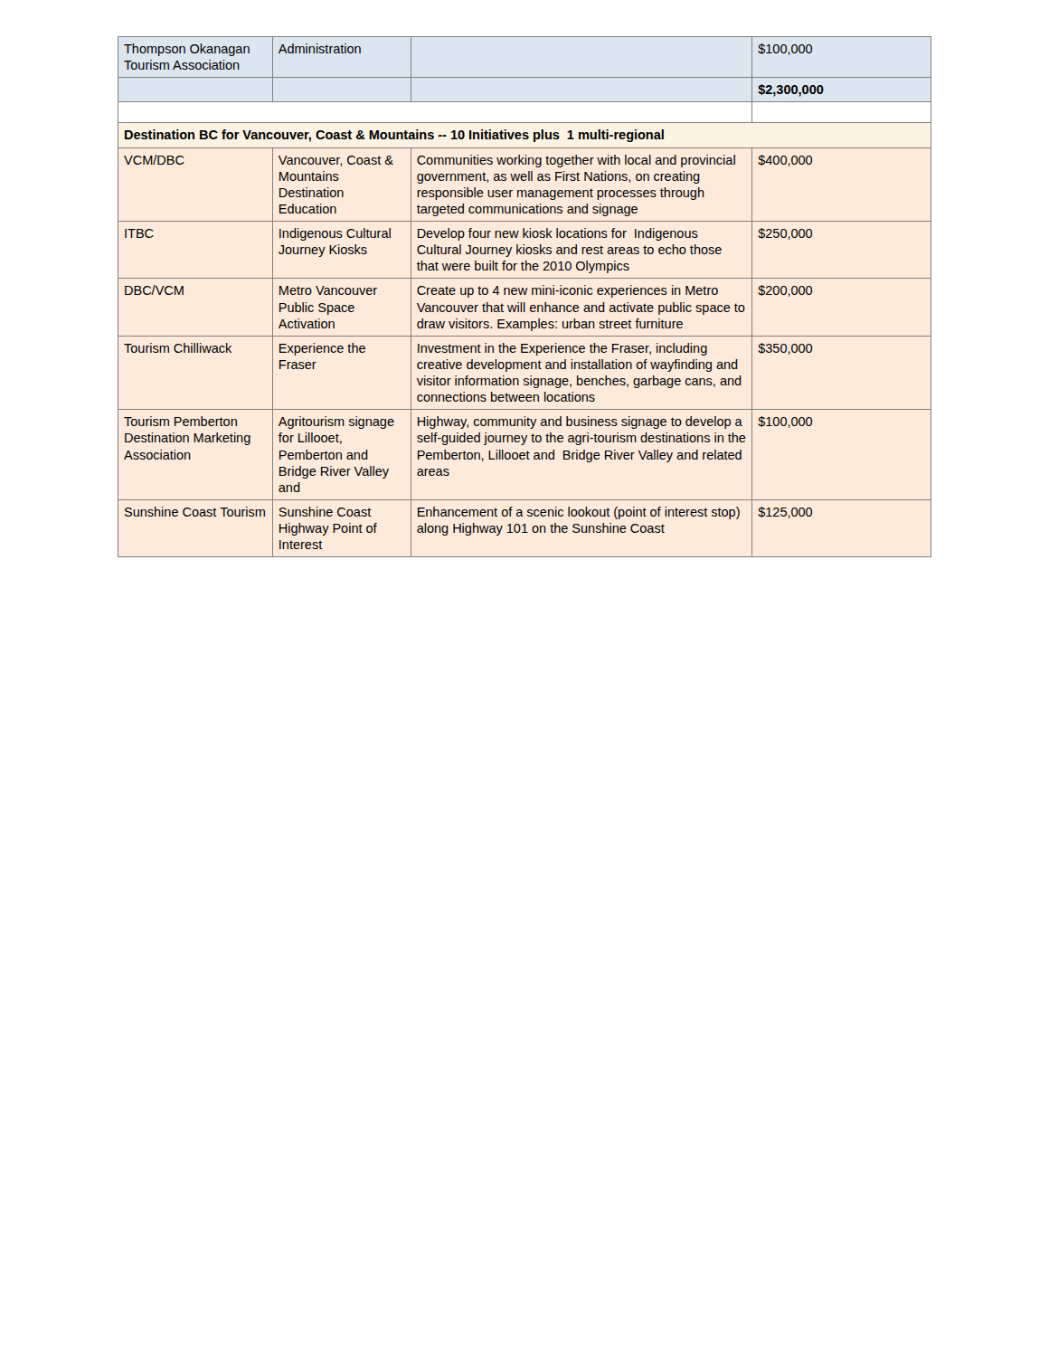| Thompson Okanagan Tourism Association | Administration | | $100,000 |
| | | | $2,300,000 |
| Destination BC for Vancouver, Coast & Mountains -- 10 Initiatives plus 1 multi-regional |
| VCM/DBC | Vancouver, Coast & Mountains Destination Education | Communities working together with local and provincial government, as well as First Nations, on creating responsible user management processes through targeted communications and signage | $400,000 |
| ITBC | Indigenous Cultural Journey Kiosks | Develop four new kiosk locations for Indigenous Cultural Journey kiosks and rest areas to echo those that were built for the 2010 Olympics | $250,000 |
| DBC/VCM | Metro Vancouver Public Space Activation | Create up to 4 new mini-iconic experiences in Metro Vancouver that will enhance and activate public space to draw visitors. Examples: urban street furniture | $200,000 |
| Tourism Chilliwack | Experience the Fraser | Investment in the Experience the Fraser, including creative development and installation of wayfinding and visitor information signage, benches, garbage cans, and connections between locations | $350,000 |
| Tourism Pemberton Destination Marketing Association | Agritourism signage for Lillooet, Pemberton and Bridge River Valley and | Highway, community and business signage to develop a self-guided journey to the agri-tourism destinations in the Pemberton, Lillooet and Bridge River Valley and related areas | $100,000 |
| Sunshine Coast Tourism | Sunshine Coast Highway Point of Interest | Enhancement of a scenic lookout (point of interest stop) along Highway 101 on the Sunshine Coast | $125,000 |